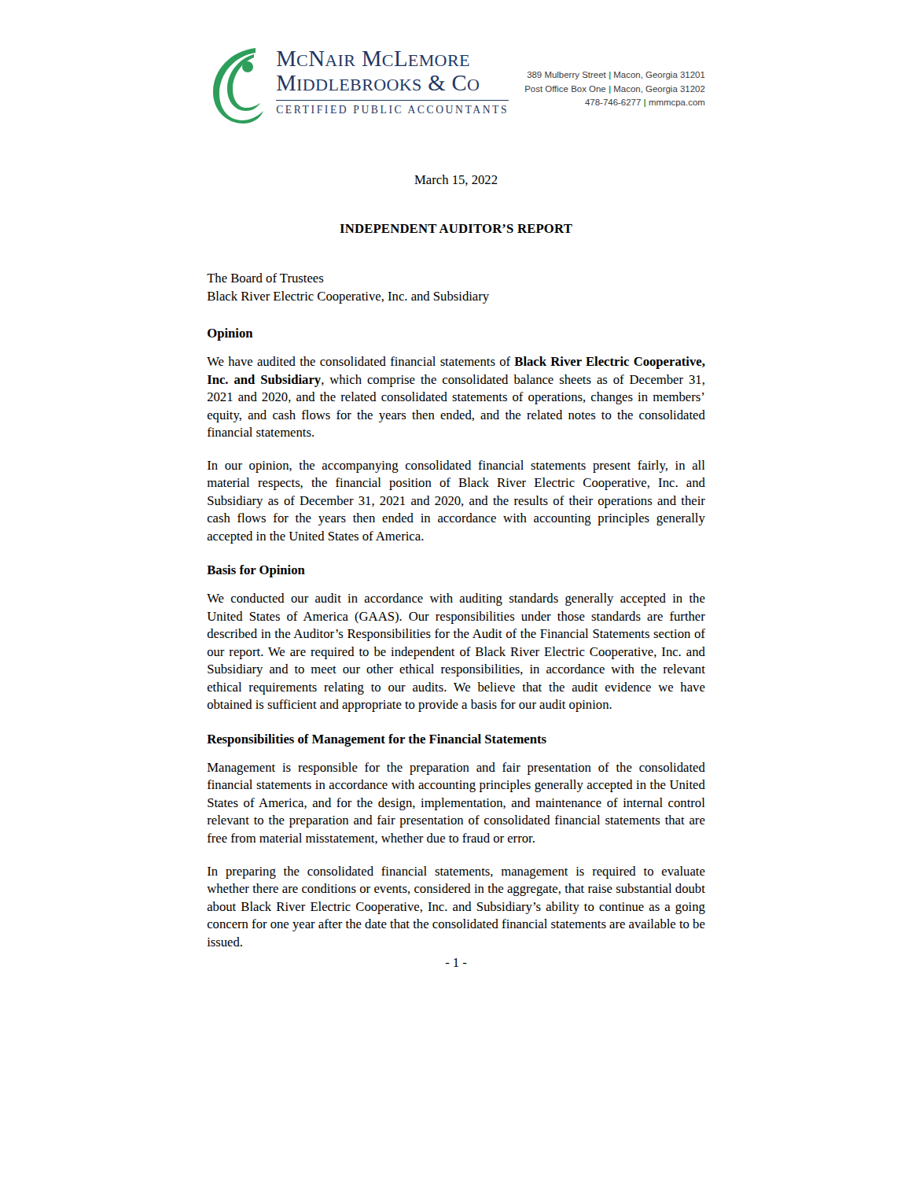MCNAIR MCLEMORE
MIDDLEBROOKS & CO
CERTIFIED PUBLIC ACCOUNTANTS
389 Mulberry Street | Macon, Georgia 31201
Post Office Box One | Macon, Georgia 31202
478-746-6277 | mmmcpa.com
March 15, 2022
INDEPENDENT AUDITOR’S REPORT
The Board of Trustees
Black River Electric Cooperative, Inc. and Subsidiary
Opinion
We have audited the consolidated financial statements of Black River Electric Cooperative, Inc. and Subsidiary, which comprise the consolidated balance sheets as of December 31, 2021 and 2020, and the related consolidated statements of operations, changes in members’ equity, and cash flows for the years then ended, and the related notes to the consolidated financial statements.
In our opinion, the accompanying consolidated financial statements present fairly, in all material respects, the financial position of Black River Electric Cooperative, Inc. and Subsidiary as of December 31, 2021 and 2020, and the results of their operations and their cash flows for the years then ended in accordance with accounting principles generally accepted in the United States of America.
Basis for Opinion
We conducted our audit in accordance with auditing standards generally accepted in the United States of America (GAAS). Our responsibilities under those standards are further described in the Auditor’s Responsibilities for the Audit of the Financial Statements section of our report. We are required to be independent of Black River Electric Cooperative, Inc. and Subsidiary and to meet our other ethical responsibilities, in accordance with the relevant ethical requirements relating to our audits. We believe that the audit evidence we have obtained is sufficient and appropriate to provide a basis for our audit opinion.
Responsibilities of Management for the Financial Statements
Management is responsible for the preparation and fair presentation of the consolidated financial statements in accordance with accounting principles generally accepted in the United States of America, and for the design, implementation, and maintenance of internal control relevant to the preparation and fair presentation of consolidated financial statements that are free from material misstatement, whether due to fraud or error.
In preparing the consolidated financial statements, management is required to evaluate whether there are conditions or events, considered in the aggregate, that raise substantial doubt about Black River Electric Cooperative, Inc. and Subsidiary’s ability to continue as a going concern for one year after the date that the consolidated financial statements are available to be issued.
- 1 -